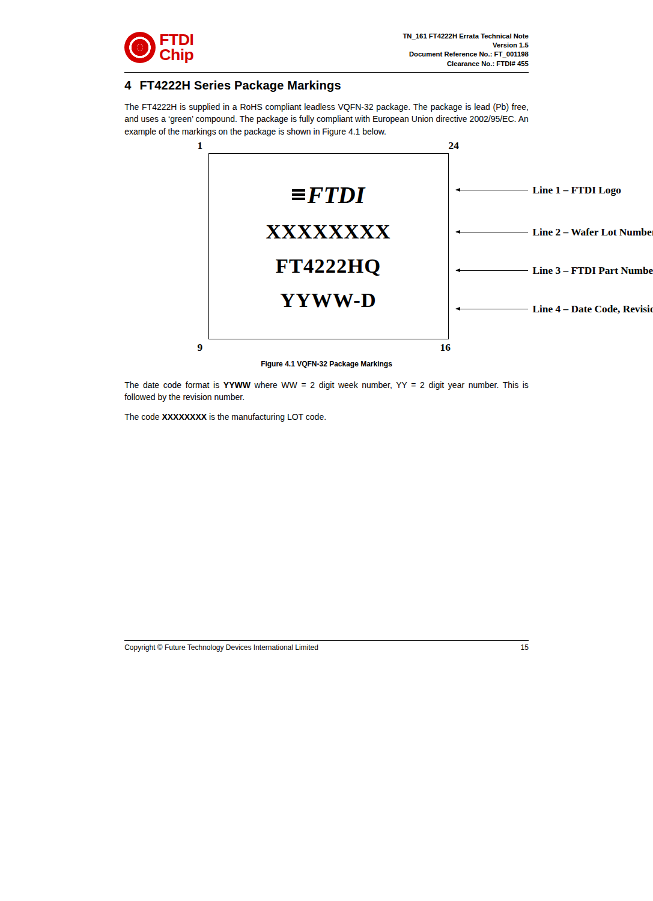FTDI
Chip
TN_161 FT4222H Errata Technical Note
Version 1.5
Document Reference No.: FT_001198
Clearance No.: FTDI# 455
4 FT4222H Series Package Markings
The FT4222H is supplied in a RoHS compliant leadless VQFN-32 package. The package is lead (Pb) free, and uses a ‘green’ compound. The package is fully compliant with European Union directive 2002/95/EC. An example of the markings on the package is shown in Figure 4.1 below.
1 24 9 16
FTDI
XXXXXXXX
FT4222HQ
YYWW-D
Line 1 – FTDI Logo
Line 2 – Wafer Lot Number
Line 3 – FTDI Part Number
Line 4 – Date Code, Revision
Figure 4.1 VQFN-32 Package Markings
The date code format is YYWW where WW = 2 digit week number, YY = 2 digit year number. This is followed by the revision number.
The code XXXXXXXX is the manufacturing LOT code.
Copyright © Future Technology Devices International Limited 15